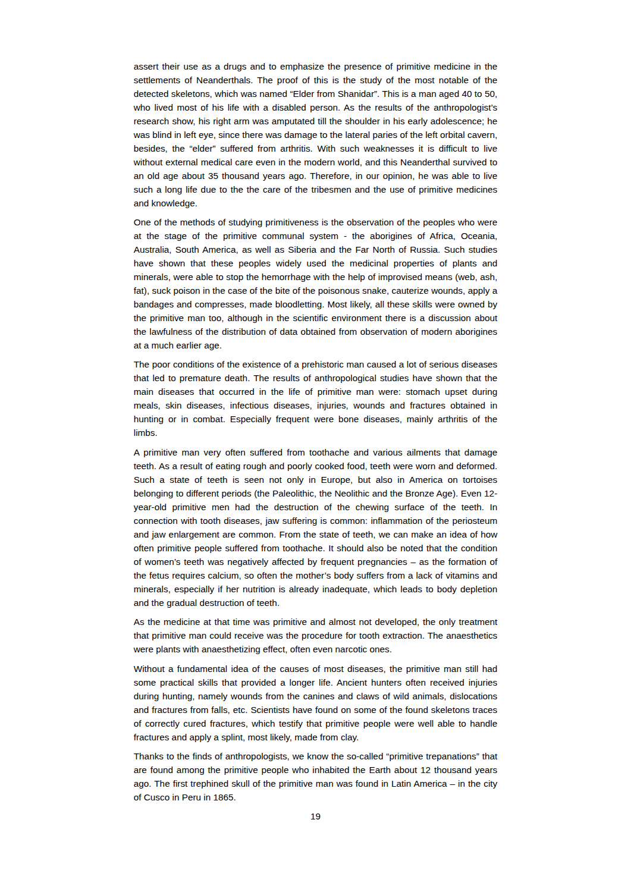assert their use as a drugs and to emphasize the presence of primitive medicine in the settlements of Neanderthals. The proof of this is the study of the most notable of the detected skeletons, which was named “Elder from Shanidar”. This is a man aged 40 to 50, who lived most of his life with a disabled person. As the results of the anthropologist’s research show, his right arm was amputated till the shoulder in his early adolescence; he was blind in left eye, since there was damage to the lateral paries of the left orbital cavern, besides, the “elder” suffered from arthritis. With such weaknesses it is difficult to live without external medical care even in the modern world, and this Neanderthal survived to an old age about 35 thousand years ago. Therefore, in our opinion, he was able to live such a long life due to the the care of the tribesmen and the use of primitive medicines and knowledge.
One of the methods of studying primitiveness is the observation of the peoples who were at the stage of the primitive communal system - the aborigines of Africa, Oceania, Australia, South America, as well as Siberia and the Far North of Russia. Such studies have shown that these peoples widely used the medicinal properties of plants and minerals, were able to stop the hemorrhage with the help of improvised means (web, ash, fat), suck poison in the case of the bite of the poisonous snake, cauterize wounds, apply a bandages and compresses, made bloodletting. Most likely, all these skills were owned by the primitive man too, although in the scientific environment there is a discussion about the lawfulness of the distribution of data obtained from observation of modern aborigines at a much earlier age.
The poor conditions of the existence of a prehistoric man caused a lot of serious diseases that led to premature death. The results of anthropological studies have shown that the main diseases that occurred in the life of primitive man were: stomach upset during meals, skin diseases, infectious diseases, injuries, wounds and fractures obtained in hunting or in combat. Especially frequent were bone diseases, mainly arthritis of the limbs.
A primitive man very often suffered from toothache and various ailments that damage teeth. As a result of eating rough and poorly cooked food, teeth were worn and deformed. Such a state of teeth is seen not only in Europe, but also in America on tortoises belonging to different periods (the Paleolithic, the Neolithic and the Bronze Age). Even 12-year-old primitive men had the destruction of the chewing surface of the teeth. In connection with tooth diseases, jaw suffering is common: inflammation of the periosteum and jaw enlargement are common. From the state of teeth, we can make an idea of how often primitive people suffered from toothache. It should also be noted that the condition of women’s teeth was negatively affected by frequent pregnancies – as the formation of the fetus requires calcium, so often the mother’s body suffers from a lack of vitamins and minerals, especially if her nutrition is already inadequate, which leads to body depletion and the gradual destruction of teeth.
As the medicine at that time was primitive and almost not developed, the only treatment that primitive man could receive was the procedure for tooth extraction. The anaesthetics were plants with anaesthetizing effect, often even narcotic ones.
Without a fundamental idea of the causes of most diseases, the primitive man still had some practical skills that provided a longer life. Ancient hunters often received injuries during hunting, namely wounds from the canines and claws of wild animals, dislocations and fractures from falls, etc. Scientists have found on some of the found skeletons traces of correctly cured fractures, which testify that primitive people were well able to handle fractures and apply a splint, most likely, made from clay.
Thanks to the finds of anthropologists, we know the so-called “primitive trepanations” that are found among the primitive people who inhabited the Earth about 12 thousand years ago. The first trephined skull of the primitive man was found in Latin America – in the city of Cusco in Peru in 1865.
19